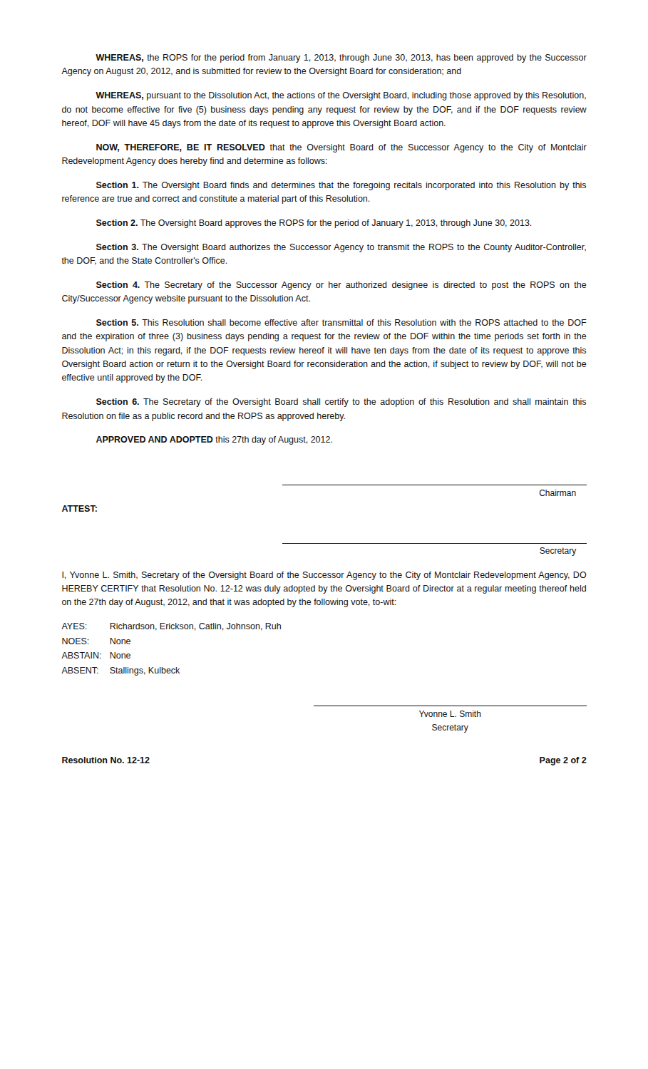WHEREAS, the ROPS for the period from January 1, 2013, through June 30, 2013, has been approved by the Successor Agency on August 20, 2012, and is submitted for review to the Oversight Board for consideration; and
WHEREAS, pursuant to the Dissolution Act, the actions of the Oversight Board, including those approved by this Resolution, do not become effective for five (5) business days pending any request for review by the DOF, and if the DOF requests review hereof, DOF will have 45 days from the date of its request to approve this Oversight Board action.
NOW, THEREFORE, BE IT RESOLVED that the Oversight Board of the Successor Agency to the City of Montclair Redevelopment Agency does hereby find and determine as follows:
Section 1. The Oversight Board finds and determines that the foregoing recitals incorporated into this Resolution by this reference are true and correct and constitute a material part of this Resolution.
Section 2. The Oversight Board approves the ROPS for the period of January 1, 2013, through June 30, 2013.
Section 3. The Oversight Board authorizes the Successor Agency to transmit the ROPS to the County Auditor-Controller, the DOF, and the State Controller's Office.
Section 4. The Secretary of the Successor Agency or her authorized designee is directed to post the ROPS on the City/Successor Agency website pursuant to the Dissolution Act.
Section 5. This Resolution shall become effective after transmittal of this Resolution with the ROPS attached to the DOF and the expiration of three (3) business days pending a request for the review of the DOF within the time periods set forth in the Dissolution Act; in this regard, if the DOF requests review hereof it will have ten days from the date of its request to approve this Oversight Board action or return it to the Oversight Board for reconsideration and the action, if subject to review by DOF, will not be effective until approved by the DOF.
Section 6. The Secretary of the Oversight Board shall certify to the adoption of this Resolution and shall maintain this Resolution on file as a public record and the ROPS as approved hereby.
APPROVED AND ADOPTED this 27th day of August, 2012.
ATTEST:
Chairman
Secretary
I, Yvonne L. Smith, Secretary of the Oversight Board of the Successor Agency to the City of Montclair Redevelopment Agency, DO HEREBY CERTIFY that Resolution No. 12-12 was duly adopted by the Oversight Board of Director at a regular meeting thereof held on the 27th day of August, 2012, and that it was adopted by the following vote, to-wit:
| AYES: | Richardson, Erickson, Catlin, Johnson, Ruh |
| NOES: | None |
| ABSTAIN: | None |
| ABSENT: | Stallings, Kulbeck |
Yvonne L. Smith
Secretary
Resolution No. 12-12 Page 2 of 2